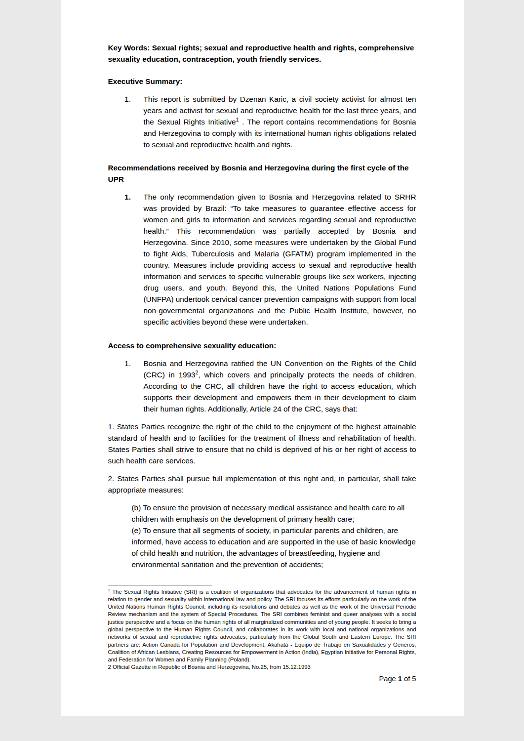Key Words: Sexual rights; sexual and reproductive health and rights, comprehensive sexuality education, contraception, youth friendly services.
Executive Summary:
This report is submitted by Dzenan Karic, a civil society activist for almost ten years and activist for sexual and reproductive health for the last three years, and the Sexual Rights Initiative1 . The report contains recommendations for Bosnia and Herzegovina to comply with its international human rights obligations related to sexual and reproductive health and rights.
Recommendations received by Bosnia and Herzegovina during the first cycle of the UPR
The only recommendation given to Bosnia and Herzegovina related to SRHR was provided by Brazil: “To take measures to guarantee effective access for women and girls to information and services regarding sexual and reproductive health.” This recommendation was partially accepted by Bosnia and Herzegovina. Since 2010, some measures were undertaken by the Global Fund to fight Aids, Tuberculosis and Malaria (GFATM) program implemented in the country. Measures include providing access to sexual and reproductive health information and services to specific vulnerable groups like sex workers, injecting drug users, and youth. Beyond this, the United Nations Populations Fund (UNFPA) undertook cervical cancer prevention campaigns with support from local non-governmental organizations and the Public Health Institute, however, no specific activities beyond these were undertaken.
Access to comprehensive sexuality education:
Bosnia and Herzegovina ratified the UN Convention on the Rights of the Child (CRC) in 19932, which covers and principally protects the needs of children. According to the CRC, all children have the right to access education, which supports their development and empowers them in their development to claim their human rights. Additionally, Article 24 of the CRC, says that:
1. States Parties recognize the right of the child to the enjoyment of the highest attainable standard of health and to facilities for the treatment of illness and rehabilitation of health. States Parties shall strive to ensure that no child is deprived of his or her right of access to such health care services.
2. States Parties shall pursue full implementation of this right and, in particular, shall take appropriate measures:
(b) To ensure the provision of necessary medical assistance and health care to all children with emphasis on the development of primary health care;
(e) To ensure that all segments of society, in particular parents and children, are informed, have access to education and are supported in the use of basic knowledge of child health and nutrition, the advantages of breastfeeding, hygiene and environmental sanitation and the prevention of accidents;
1 The Sexual Rights Initiative (SRI) is a coalition of organizations that advocates for the advancement of human rights in relation to gender and sexuality within international law and policy. The SRI focuses its efforts particularly on the work of the United Nations Human Rights Council, including its resolutions and debates as well as the work of the Universal Periodic Review mechanism and the system of Special Procedures. The SRI combines feminist and queer analyses with a social justice perspective and a focus on the human rights of all marginalized communities and of young people. It seeks to bring a global perspective to the Human Rights Council, and collaborates in its work with local and national organizations and networks of sexual and reproductive rights advocates, particularly from the Global South and Eastern Europe. The SRI partners are: Action Canada for Population and Development, Akahatá - Equipo de Trabajo en Saxualidades y Generos, Coalition of African Lesbians, Creating Resources for Empowerment in Action (India), Egyptian Initiative for Personal Rights, and Federation for Women and Family Planning (Poland).
2 Official Gazette in Republic of Bosnia and Herzegovina, No.25, from 15.12.1993
Page 1 of 5